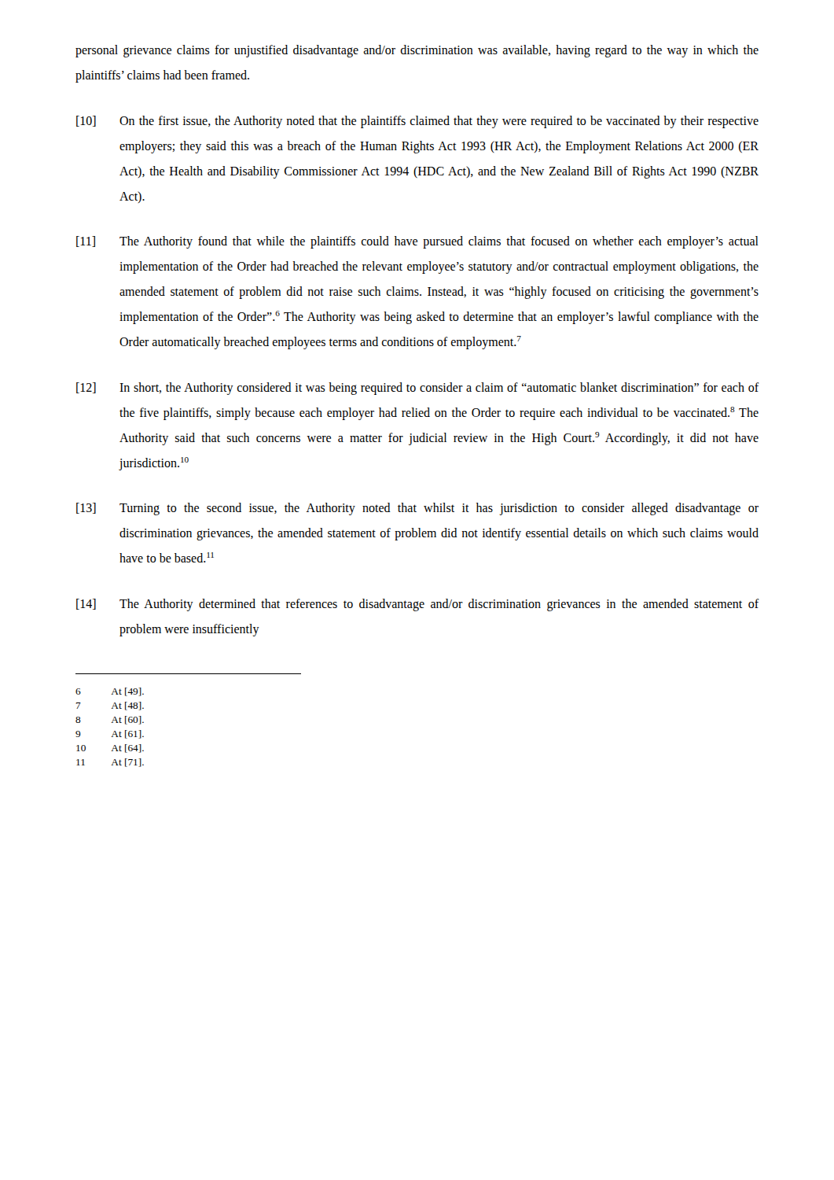personal grievance claims for unjustified disadvantage and/or discrimination was available, having regard to the way in which the plaintiffs’ claims had been framed.
[10] On the first issue, the Authority noted that the plaintiffs claimed that they were required to be vaccinated by their respective employers; they said this was a breach of the Human Rights Act 1993 (HR Act), the Employment Relations Act 2000 (ER Act), the Health and Disability Commissioner Act 1994 (HDC Act), and the New Zealand Bill of Rights Act 1990 (NZBR Act).
[11] The Authority found that while the plaintiffs could have pursued claims that focused on whether each employer’s actual implementation of the Order had breached the relevant employee’s statutory and/or contractual employment obligations, the amended statement of problem did not raise such claims. Instead, it was “highly focused on criticising the government’s implementation of the Order”.6 The Authority was being asked to determine that an employer’s lawful compliance with the Order automatically breached employees terms and conditions of employment.7
[12] In short, the Authority considered it was being required to consider a claim of “automatic blanket discrimination” for each of the five plaintiffs, simply because each employer had relied on the Order to require each individual to be vaccinated.8 The Authority said that such concerns were a matter for judicial review in the High Court.9 Accordingly, it did not have jurisdiction.10
[13] Turning to the second issue, the Authority noted that whilst it has jurisdiction to consider alleged disadvantage or discrimination grievances, the amended statement of problem did not identify essential details on which such claims would have to be based.11
[14] The Authority determined that references to disadvantage and/or discrimination grievances in the amended statement of problem were insufficiently
| 6 | At [49]. |
| 7 | At [48]. |
| 8 | At [60]. |
| 9 | At [61]. |
| 10 | At [64]. |
| 11 | At [71]. |